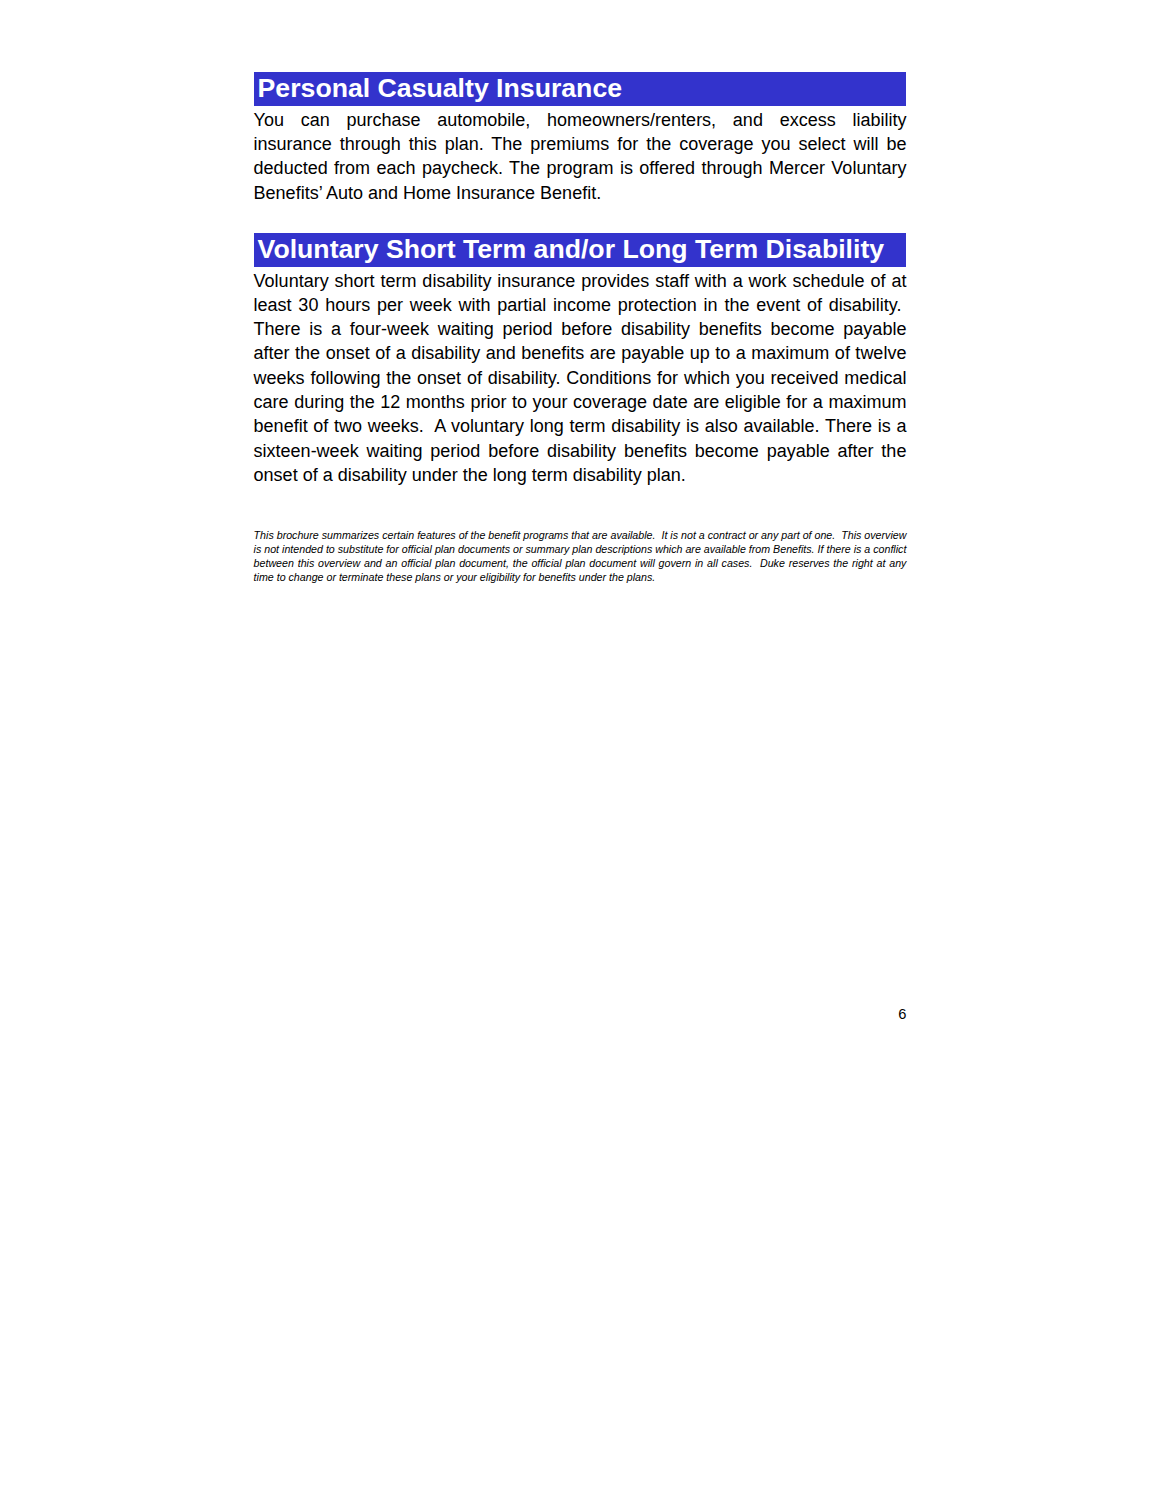Personal Casualty Insurance
You can purchase automobile, homeowners/renters, and excess liability insurance through this plan. The premiums for the coverage you select will be deducted from each paycheck. The program is offered through Mercer Voluntary Benefits’ Auto and Home Insurance Benefit.
Voluntary Short Term and/or Long Term Disability
Voluntary short term disability insurance provides staff with a work schedule of at least 30 hours per week with partial income protection in the event of disability. There is a four-week waiting period before disability benefits become payable after the onset of a disability and benefits are payable up to a maximum of twelve weeks following the onset of disability. Conditions for which you received medical care during the 12 months prior to your coverage date are eligible for a maximum benefit of two weeks. A voluntary long term disability is also available. There is a sixteen-week waiting period before disability benefits become payable after the onset of a disability under the long term disability plan.
This brochure summarizes certain features of the benefit programs that are available. It is not a contract or any part of one. This overview is not intended to substitute for official plan documents or summary plan descriptions which are available from Benefits. If there is a conflict between this overview and an official plan document, the official plan document will govern in all cases. Duke reserves the right at any time to change or terminate these plans or your eligibility for benefits under the plans.
6